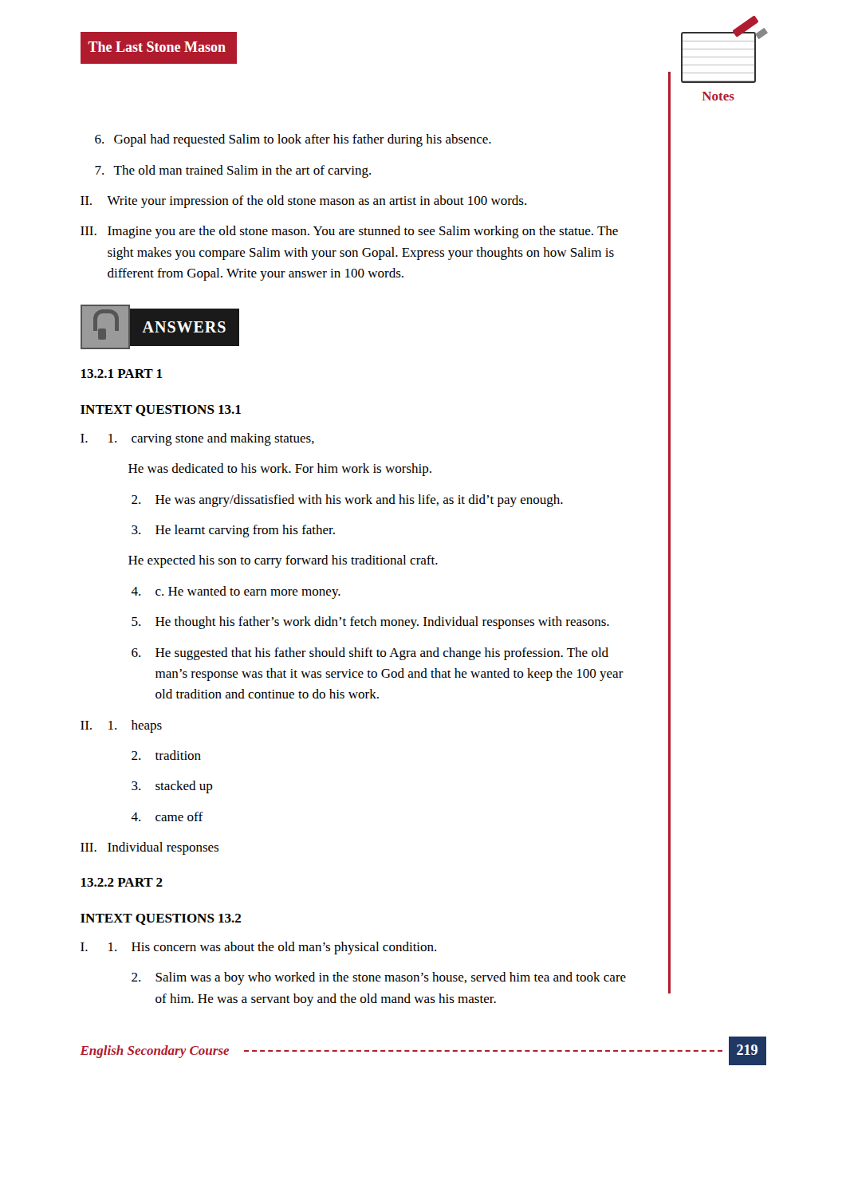The Last Stone Mason
Notes
6.
Gopal had requested Salim to look after his father during his absence.
7.
The old man trained Salim in the art of carving.
II.
Write your impression of the old stone mason as an artist in about 100 words.
III.
Imagine you are the old stone mason. You are stunned to see Salim working on the statue. The sight makes you compare Salim with your son Gopal. Express your thoughts on how Salim is different from Gopal. Write your answer in 100 words.
ANSWERS
13.2.1 PART 1
INTEXT QUESTIONS 13.1
I.
1.
carving stone and making statues,
He was dedicated to his work. For him work is worship.
2.
He was angry/dissatisfied with his work and his life, as it did’t pay enough.
3.
He learnt carving from his father.
He expected his son to carry forward his traditional craft.
4.
c. He wanted to earn more money.
5.
He thought his father’s work didn’t fetch money. Individual responses with reasons.
6.
He suggested that his father should shift to Agra and change his profession. The old man’s response was that it was service to God and that he wanted to keep the 100 year old tradition and continue to do his work.
II.
1.
heaps
2.
tradition
3.
stacked up
4.
came off
III.
Individual responses
13.2.2 PART 2
INTEXT QUESTIONS 13.2
I.
1.
His concern was about the old man’s physical condition.
2.
Salim was a boy who worked in the stone mason’s house, served him tea and took care of him. He was a servant boy and the old mand was his master.
English Secondary Course
219